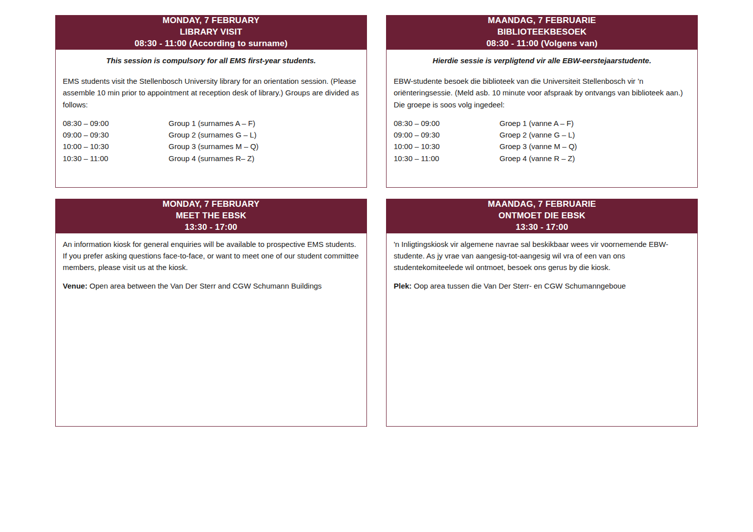| MONDAY, 7 FEBRUARY LIBRARY VISIT 08:30 - 11:00 (According to surname) | | MAANDAG, 7 FEBRUARIE BIBLIOTEEKBESOEK 08:30 - 11:00 (Volgens van) |
| This session is compulsory for all EMS first-year students. EMS students visit the Stellenbosch University library for an orientation session. (Please assemble 10 min prior to appointment at reception desk of library.) Groups are divided as follows: / 08:30 – 09:00 / Group 1 (surnames A – F) / / 09:00 – 09:30 / Group 2 (surnames G – L) / / 10:00 – 10:30 / Group 3 (surnames M – Q) / / 10:30 – 11:00 / Group 4 (surnames R– Z) / | | Hierdie sessie is verpligtend vir alle EBW-eerstejaarstudente. EBW-studente besoek die biblioteek van die Universiteit Stellenbosch vir ’n oriënteringsessie. (Meld asb. 10 minute voor afspraak by ontvangs van biblioteek aan.) Die groepe is soos volg ingedeel: / 08:30 – 09:00 / Groep 1 (vanne A – F) / / 09:00 – 09:30 / Groep 2 (vanne G – L) / / 10:00 – 10:30 / Groep 3 (vanne M – Q) / / 10:30 – 11:00 / Groep 4 (vanne R – Z) / |
| MONDAY, 7 FEBRUARY MEET THE EBSK 13:30 - 17:00 | | MAANDAG, 7 FEBRUARIE ONTMOET DIE EBSK 13:30 - 17:00 |
| An information kiosk for general enquiries will be available to prospective EMS students. If you prefer asking questions face-to-face, or want to meet one of our student committee members, please visit us at the kiosk. Venue: Open area between the Van Der Sterr and CGW Schumann Buildings | | 'n Inligtingskiosk vir algemene navrae sal beskikbaar wees vir voornemende EBW-studente. As jy vrae van aangesig-tot-aangesig wil vra of een van ons studentekomiteelede wil ontmoet, besoek ons gerus by die kiosk. Plek: Oop area tussen die Van Der Sterr- en CGW Schumanngeboue |